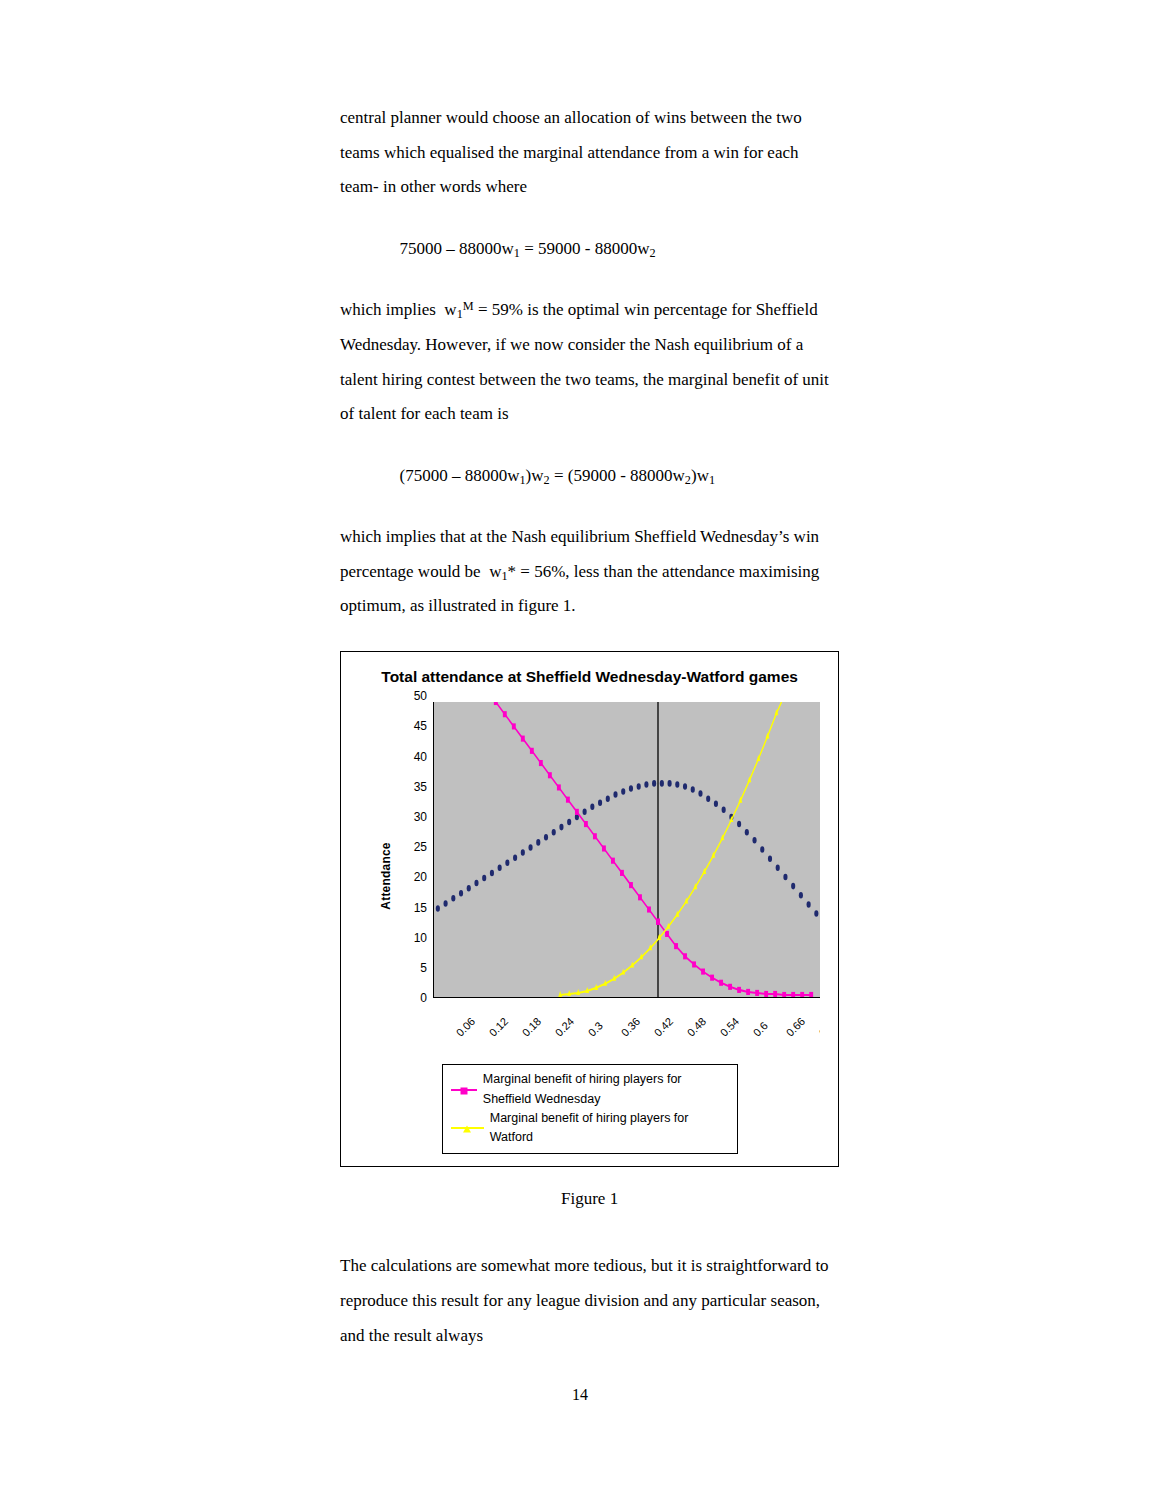central planner would choose an allocation of wins between the two teams which equalised the marginal attendance from a win for each team- in other words where
75000 – 88000w1 = 59000 - 88000w2
which implies w1M = 59% is the optimal win percentage for Sheffield Wednesday. However, if we now consider the Nash equilibrium of a talent hiring contest between the two teams, the marginal benefit of unit of talent for each team is
(75000 – 88000w1)w2 = (59000 - 88000w2)w1
which implies that at the Nash equilibrium Sheffield Wednesday’s win percentage would be w1* = 56%, less than the attendance maximising optimum, as illustrated in figure 1.
Total attendance at Sheffield Wednesday-Watford games
Attendance
50 45 40 35 30 25 20 15 10 5 0
0 0.06 0.12 0.18 0.24 0.3 0.36 0.42 0.48 0.54 0.6 0.66 0.72 0.78 0.84 0.9 0.96
Marginal benefit of hiring players for Sheffield Wednesday
Marginal benefit of hiring players for Watford
Figure 1
The calculations are somewhat more tedious, but it is straightforward to reproduce this result for any league division and any particular season, and the result always
14